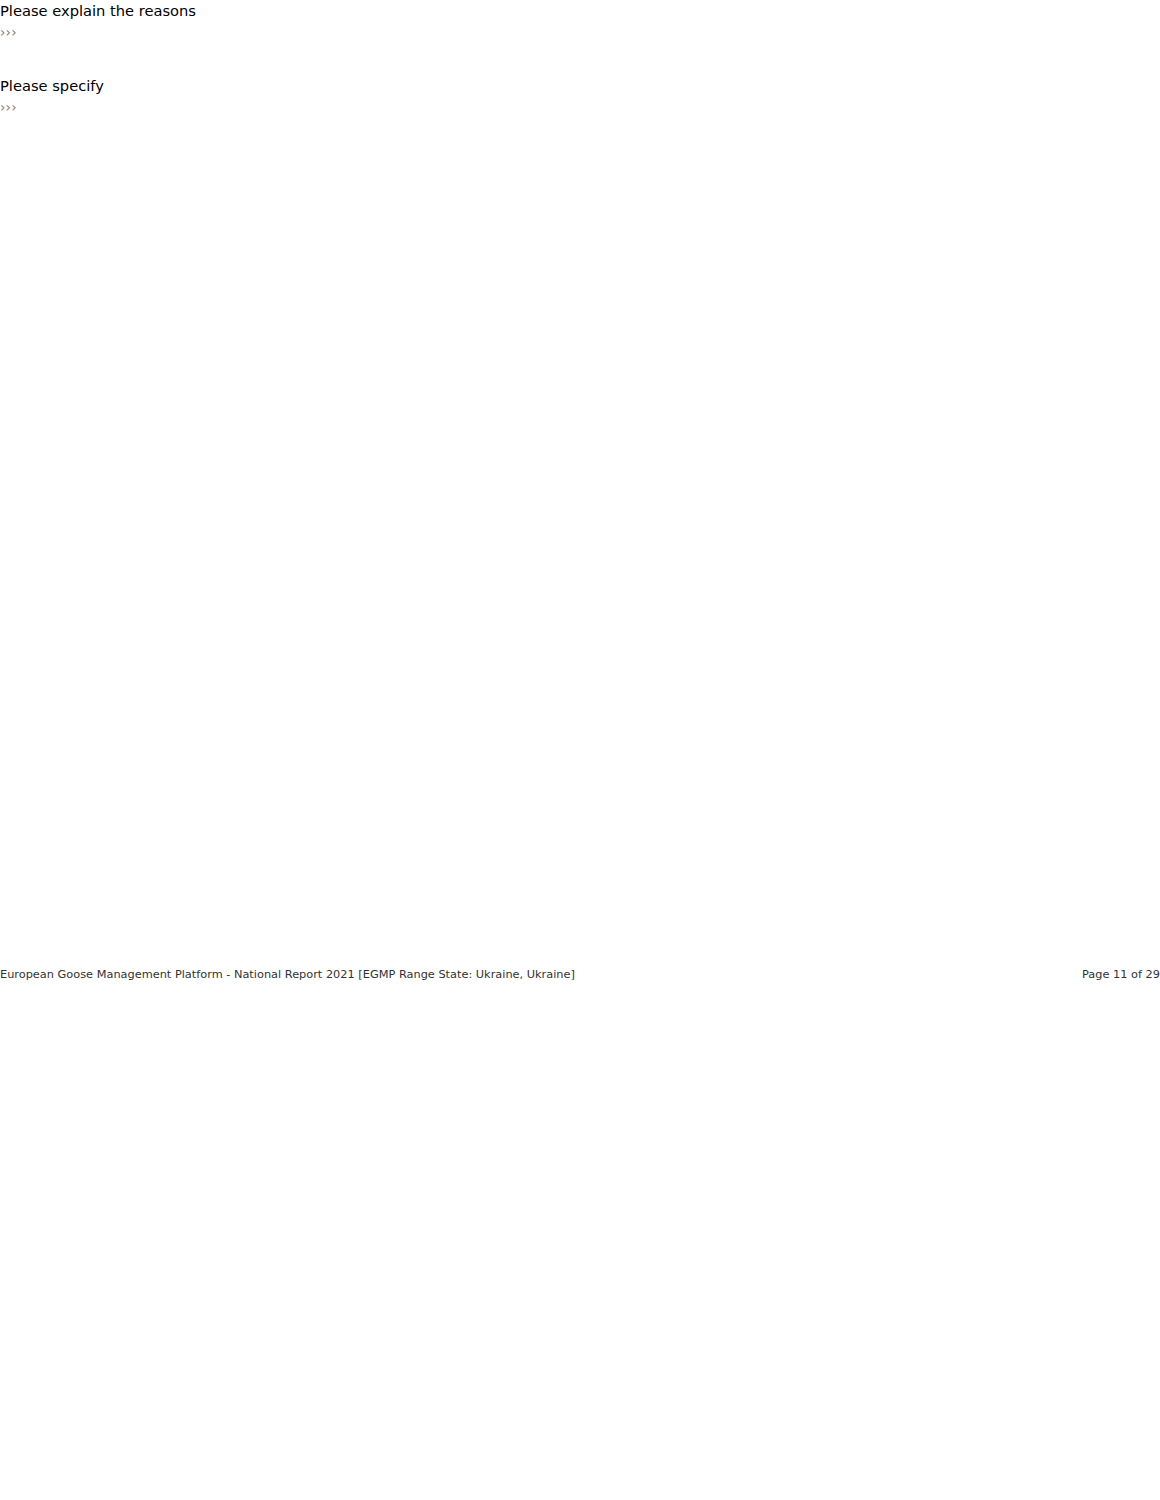Please explain the reasons
›››
Please specify
›››
European Goose Management Platform - National Report 2021 [EGMP Range State: Ukraine, Ukraine]
Page 11 of 29